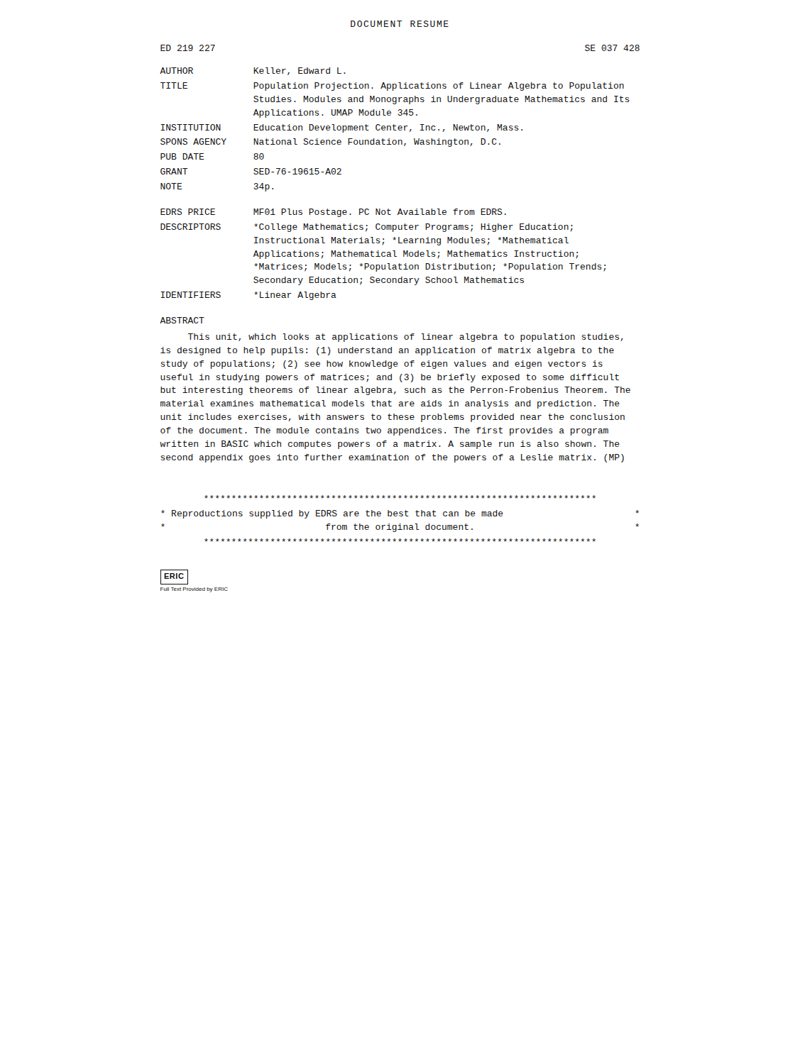DOCUMENT RESUME
ED 219 227 SE 037 428
| AUTHOR | Keller, Edward L. |
| TITLE | Population Projection. Applications of Linear Algebra to Population Studies. Modules and Monographs in Undergraduate Mathematics and Its Applications. UMAP Module 345. |
| INSTITUTION | Education Development Center, Inc., Newton, Mass. |
| SPONS AGENCY | National Science Foundation, Washington, D.C. |
| PUB DATE | 80 |
| GRANT | SED-76-19615-A02 |
| NOTE | 34p. |
| EDRS PRICE | MF01 Plus Postage. PC Not Available from EDRS. |
| DESCRIPTORS | *College Mathematics; Computer Programs; Higher Education; Instructional Materials; *Learning Modules; *Mathematical Applications; Mathematical Models; Mathematics Instruction; *Matrices; Models; *Population Distribution; *Population Trends; Secondary Education; Secondary School Mathematics |
| IDENTIFIERS | *Linear Algebra |
ABSTRACT
This unit, which looks at applications of linear algebra to population studies, is designed to help pupils: (1) understand an application of matrix algebra to the study of populations; (2) see how knowledge of eigen values and eigen vectors is useful in studying powers of matrices; and (3) be briefly exposed to some difficult but interesting theorems of linear algebra, such as the Perron-Frobenius Theorem. The material examines mathematical models that are aids in analysis and prediction. The unit includes exercises, with answers to these problems provided near the conclusion of the document. The module contains two appendices. The first provides a program written in BASIC which computes powers of a matrix. A sample run is also shown. The second appendix goes into further examination of the powers of a Leslie matrix. (MP)
***********************************************************************
* Reproductions supplied by EDRS are the best that can be made *
* from the original document. *
***********************************************************************
ERIC Full Text Provided by ERIC